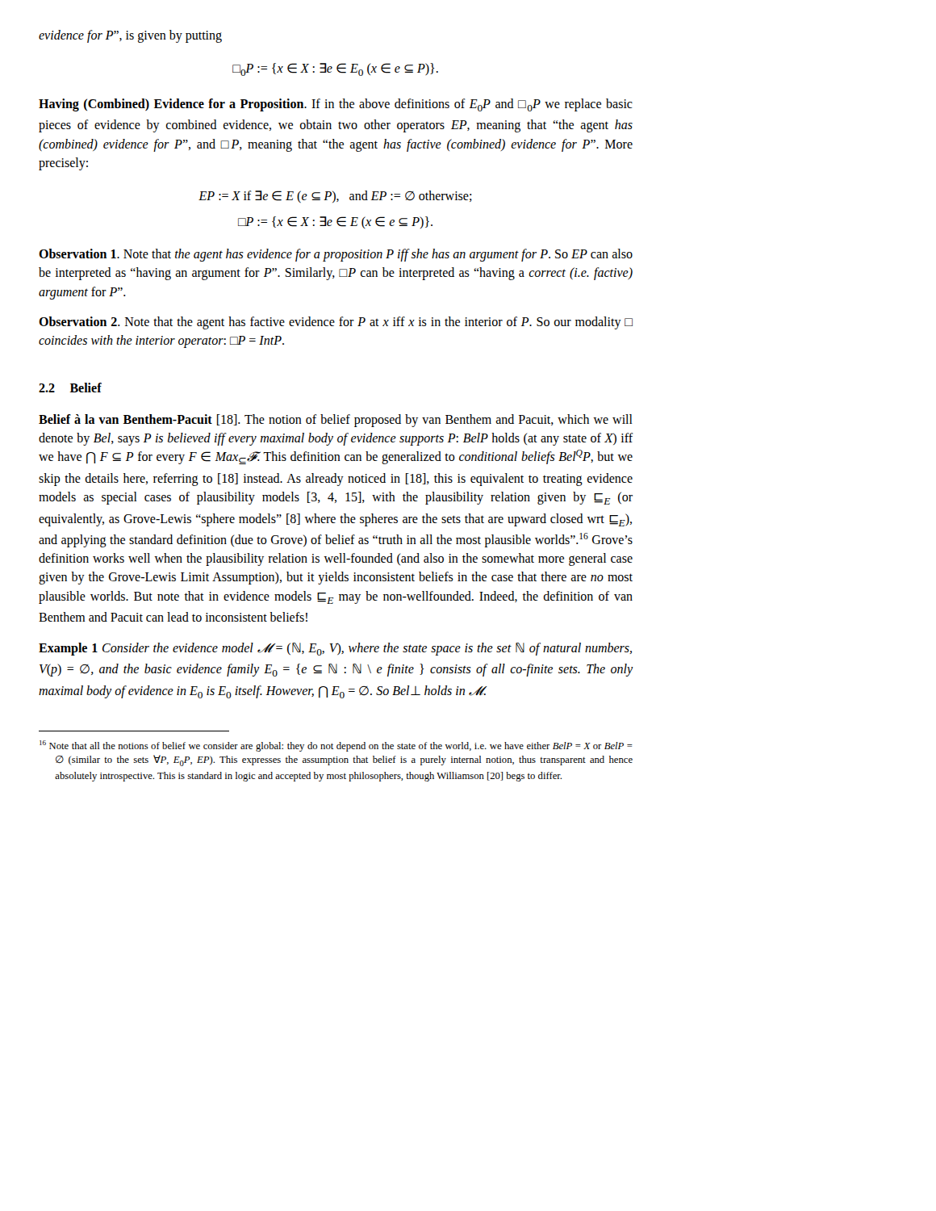evidence for P”, is given by putting
□0P := {x ∈ X : ∃e ∈ E0 (x ∈ e ⊆ P)}.
Having (Combined) Evidence for a Proposition. If in the above definitions of E0P and □0P we replace basic pieces of evidence by combined evidence, we obtain two other operators EP, meaning that “the agent has (combined) evidence for P”, and □P, meaning that “the agent has factive (combined) evidence for P”. More precisely:
EP := X if ∃e ∈ E (e ⊆ P), and EP := ∅ otherwise;
□P := {x ∈ X : ∃e ∈ E (x ∈ e ⊆ P)}.
Observation 1. Note that the agent has evidence for a proposition P iff she has an argument for P. So EP can also be interpreted as “having an argument for P”. Similarly, □P can be interpreted as “having a correct (i.e. factive) argument for P”.
Observation 2. Note that the agent has factive evidence for P at x iff x is in the interior of P. So our modality □ coincides with the interior operator: □P = IntP.
2.2 Belief
Belief à la van Benthem-Pacuit [18]. The notion of belief proposed by van Benthem and Pacuit, which we will denote by Bel, says P is believed iff every maximal body of evidence supports P: BelP holds (at any state of X) iff we have ⋂ F ⊆ P for every F ∈ Max⊆𝓕. This definition can be generalized to conditional beliefs BelQP, but we skip the details here, referring to [18] instead. As already noticed in [18], this is equivalent to treating evidence models as special cases of plausibility models [3, 4, 15], with the plausibility relation given by ⊑E (or equivalently, as Grove-Lewis “sphere models” [8] where the spheres are the sets that are upward closed wrt ⊑E), and applying the standard definition (due to Grove) of belief as “truth in all the most plausible worlds”.16 Grove’s definition works well when the plausibility relation is well-founded (and also in the somewhat more general case given by the Grove-Lewis Limit Assumption), but it yields inconsistent beliefs in the case that there are no most plausible worlds. But note that in evidence models ⊑E may be non-wellfounded. Indeed, the definition of van Benthem and Pacuit can lead to inconsistent beliefs!
Example 1 Consider the evidence model 𝓜 = (ℕ, E0, V), where the state space is the set ℕ of natural numbers, V(p) = ∅, and the basic evidence family E0 = {e ⊆ ℕ : ℕ \ e finite } consists of all co-finite sets. The only maximal body of evidence in E0 is E0 itself. However, ⋂ E0 = ∅. So Bel⊥ holds in 𝓜.
16 Note that all the notions of belief we consider are global: they do not depend on the state of the world, i.e. we have either BelP = X or BelP = ∅ (similar to the sets ∀P, E0P, EP). This expresses the assumption that belief is a purely internal notion, thus transparent and hence absolutely introspective. This is standard in logic and accepted by most philosophers, though Williamson [20] begs to differ.